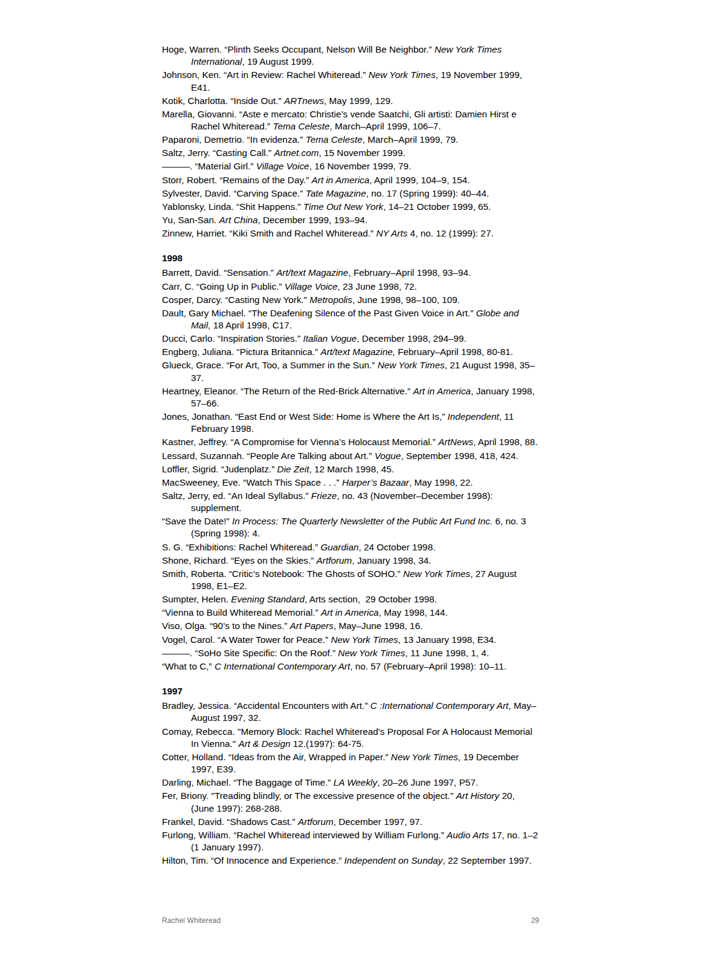Hoge, Warren. “Plinth Seeks Occupant, Nelson Will Be Neighbor.” New York Times International, 19 August 1999.
Johnson, Ken. “Art in Review: Rachel Whiteread.” New York Times, 19 November 1999, E41.
Kotik, Charlotta. “Inside Out.” ARTnews, May 1999, 129.
Marella, Giovanni. “Aste e mercato: Christie’s vende Saatchi, Gli artisti: Damien Hirst e Rachel Whiteread.” Tema Celeste, March–April 1999, 106–7.
Paparoni, Demetrio. “In evidenza.” Tema Celeste, March–April 1999, 79.
Saltz, Jerry. “Casting Call.” Artnet.com, 15 November 1999.
———. “Material Girl.” Village Voice, 16 November 1999, 79.
Storr, Robert. “Remains of the Day.” Art in America, April 1999, 104–9, 154.
Sylvester, David. “Carving Space.” Tate Magazine, no. 17 (Spring 1999): 40–44.
Yablonsky, Linda. “Shit Happens.” Time Out New York, 14–21 October 1999, 65.
Yu, San-San. Art China, December 1999, 193–94.
Zinnew, Harriet. “Kiki Smith and Rachel Whiteread.” NY Arts 4, no. 12 (1999): 27.
1998
Barrett, David. “Sensation.” Art/text Magazine, February–April 1998, 93–94.
Carr, C. “Going Up in Public.” Village Voice, 23 June 1998, 72.
Cosper, Darcy. “Casting New York.” Metropolis, June 1998, 98–100, 109.
Dault, Gary Michael. “The Deafening Silence of the Past Given Voice in Art.” Globe and Mail, 18 April 1998, C17.
Ducci, Carlo. “Inspiration Stories.” Italian Vogue, December 1998, 294–99.
Engberg, Juliana. “Pictura Britannica.” Art/text Magazine, February–April 1998, 80-81.
Glueck, Grace. “For Art, Too, a Summer in the Sun.” New York Times, 21 August 1998, 35–37.
Heartney, Eleanor. “The Return of the Red-Brick Alternative.” Art in America, January 1998, 57–66.
Jones, Jonathan. “East End or West Side: Home is Where the Art Is,” Independent, 11 February 1998.
Kastner, Jeffrey. “A Compromise for Vienna’s Holocaust Memorial.” ArtNews, April 1998, 88.
Lessard, Suzannah. “People Are Talking about Art.” Vogue, September 1998, 418, 424.
Loffler, Sigrid. “Judenplatz.” Die Zeit, 12 March 1998, 45.
MacSweeney, Eve. “Watch This Space . . .” Harper’s Bazaar, May 1998, 22.
Saltz, Jerry, ed. “An Ideal Syllabus.” Frieze, no. 43 (November–December 1998): supplement.
“Save the Date!” In Process: The Quarterly Newsletter of the Public Art Fund Inc. 6, no. 3 (Spring 1998): 4.
S. G. “Exhibitions: Rachel Whiteread.” Guardian, 24 October 1998.
Shone, Richard. “Eyes on the Skies.” Artforum, January 1998, 34.
Smith, Roberta. “Critic’s Notebook: The Ghosts of SOHO.” New York Times, 27 August 1998, E1–E2.
Sumpter, Helen. Evening Standard, Arts section, 29 October 1998.
“Vienna to Build Whiteread Memorial.” Art in America, May 1998, 144.
Viso, Olga. “90’s to the Nines.” Art Papers, May–June 1998, 16.
Vogel, Carol. “A Water Tower for Peace.” New York Times, 13 January 1998, E34.
———. “SoHo Site Specific: On the Roof.” New York Times, 11 June 1998, 1, 4.
“What to C,” C International Contemporary Art, no. 57 (February–April 1998): 10–11.
1997
Bradley, Jessica. “Accidental Encounters with Art.” C :International Contemporary Art, May–August 1997, 32.
Comay, Rebecca. "Memory Block: Rachel Whiteread's Proposal For A Holocaust Memorial In Vienna." Art & Design 12.(1997): 64-75.
Cotter, Holland. “Ideas from the Air, Wrapped in Paper.” New York Times, 19 December 1997, E39.
Darling, Michael. “The Baggage of Time.” LA Weekly, 20–26 June 1997, P57.
Fer, Briony. "Treading blindly, or The excessive presence of the object." Art History 20, (June 1997): 268-288.
Frankel, David. “Shadows Cast.” Artforum, December 1997, 97.
Furlong, William. “Rachel Whiteread interviewed by William Furlong.” Audio Arts 17, no. 1–2 (1 January 1997).
Hilton, Tim. “Of Innocence and Experience.” Independent on Sunday, 22 September 1997.
Rachel Whiteread 29